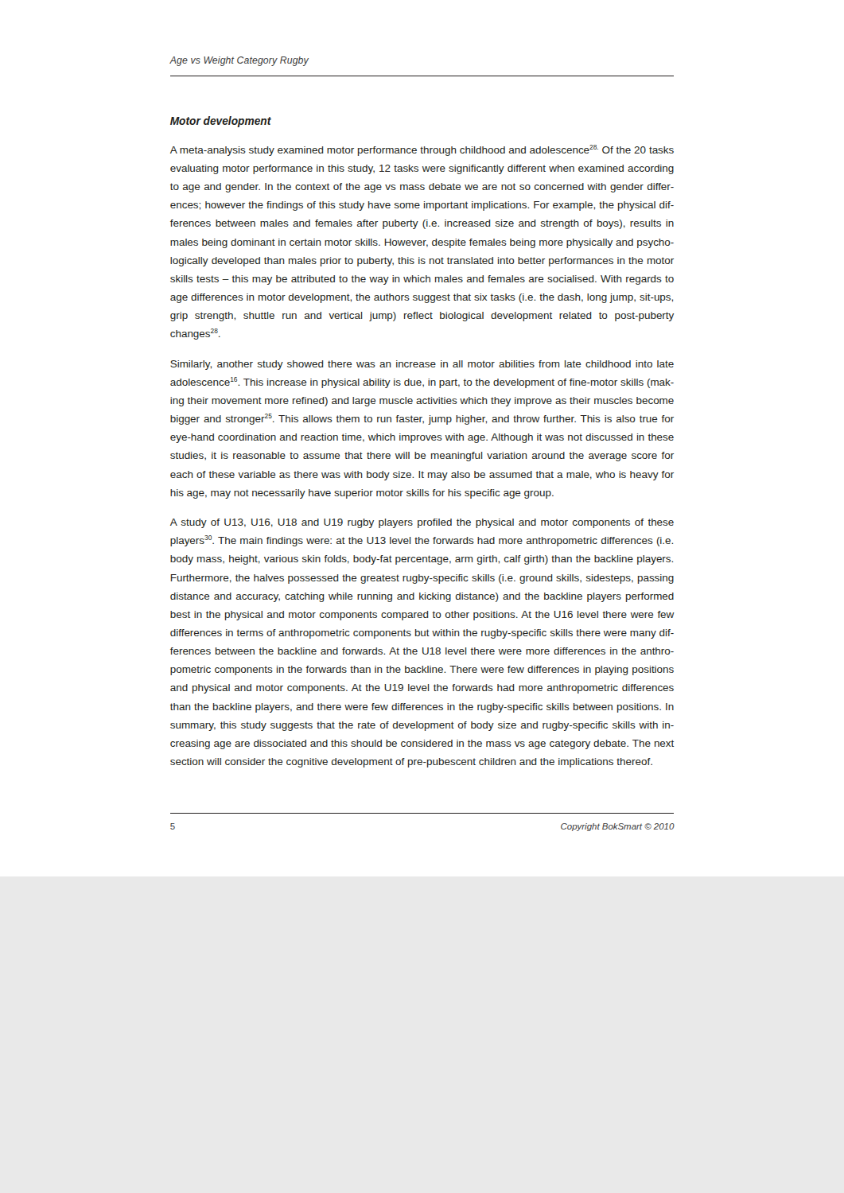Age vs Weight Category Rugby
Motor development
A meta-analysis study examined motor performance through childhood and adolescence28. Of the 20 tasks evaluating motor performance in this study, 12 tasks were significantly different when examined according to age and gender. In the context of the age vs mass debate we are not so concerned with gender differences; however the findings of this study have some important implications. For example, the physical differences between males and females after puberty (i.e. increased size and strength of boys), results in males being dominant in certain motor skills. However, despite females being more physically and psychologically developed than males prior to puberty, this is not translated into better performances in the motor skills tests – this may be attributed to the way in which males and females are socialised. With regards to age differences in motor development, the authors suggest that six tasks (i.e. the dash, long jump, sit-ups, grip strength, shuttle run and vertical jump) reflect biological development related to post-puberty changes28.
Similarly, another study showed there was an increase in all motor abilities from late childhood into late adolescence16. This increase in physical ability is due, in part, to the development of fine-motor skills (making their movement more refined) and large muscle activities which they improve as their muscles become bigger and stronger25. This allows them to run faster, jump higher, and throw further. This is also true for eye-hand coordination and reaction time, which improves with age. Although it was not discussed in these studies, it is reasonable to assume that there will be meaningful variation around the average score for each of these variable as there was with body size. It may also be assumed that a male, who is heavy for his age, may not necessarily have superior motor skills for his specific age group.
A study of U13, U16, U18 and U19 rugby players profiled the physical and motor components of these players30. The main findings were: at the U13 level the forwards had more anthropometric differences (i.e. body mass, height, various skin folds, body-fat percentage, arm girth, calf girth) than the backline players. Furthermore, the halves possessed the greatest rugby-specific skills (i.e. ground skills, sidesteps, passing distance and accuracy, catching while running and kicking distance) and the backline players performed best in the physical and motor components compared to other positions. At the U16 level there were few differences in terms of anthropometric components but within the rugby-specific skills there were many differences between the backline and forwards. At the U18 level there were more differences in the anthropometric components in the forwards than in the backline. There were few differences in playing positions and physical and motor components. At the U19 level the forwards had more anthropometric differences than the backline players, and there were few differences in the rugby-specific skills between positions. In summary, this study suggests that the rate of development of body size and rugby-specific skills with increasing age are dissociated and this should be considered in the mass vs age category debate. The next section will consider the cognitive development of pre-pubescent children and the implications thereof.
5 Copyright BokSmart © 2010